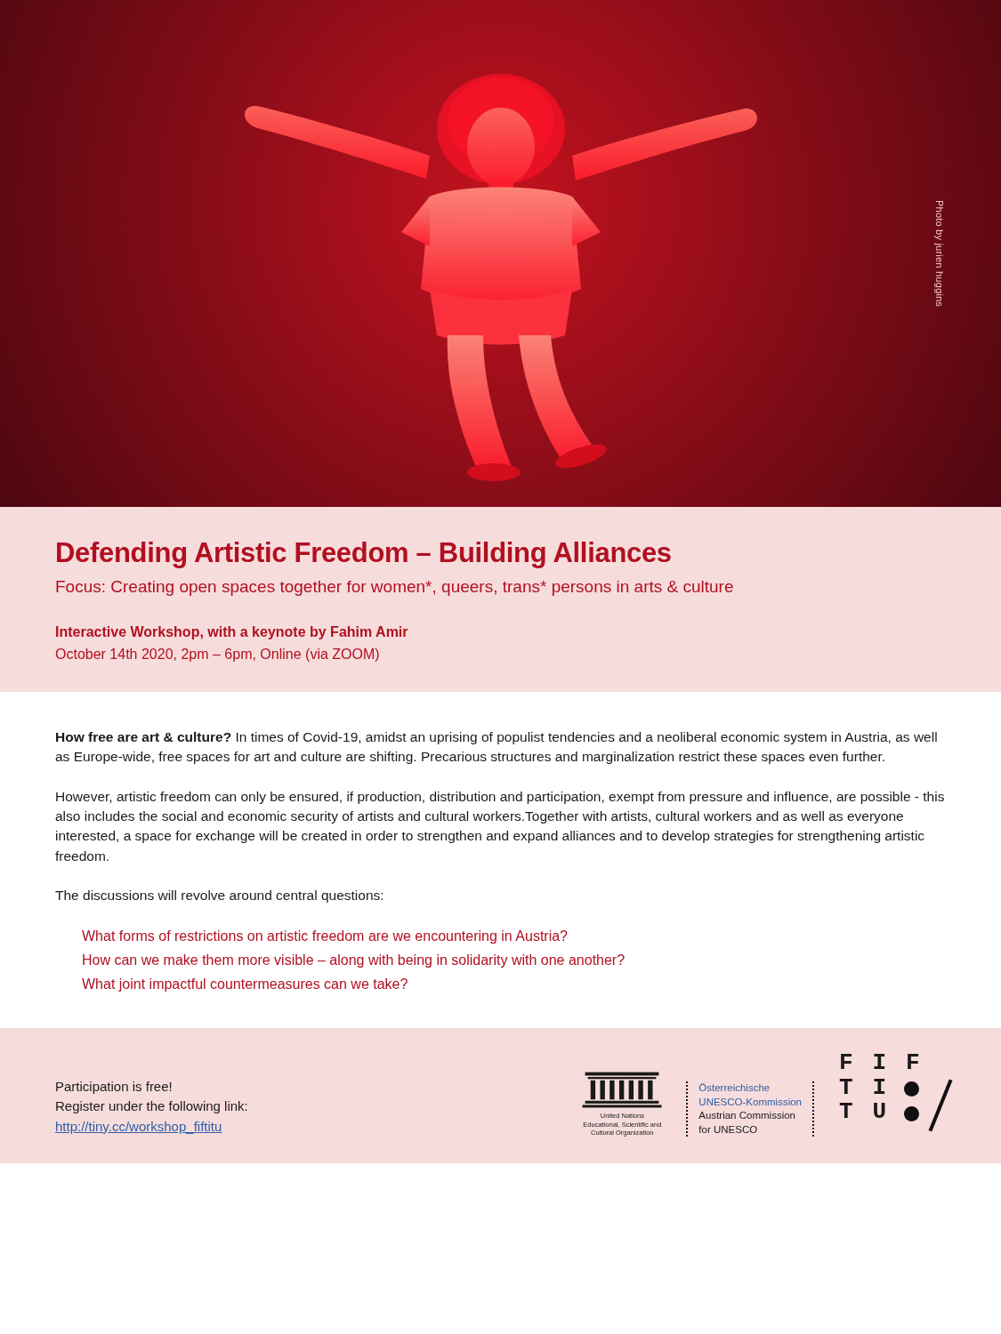Photo by jurien huggins
Defending Artistic Freedom – Building Alliances
Focus: Creating open spaces together for women*, queers, trans* persons in arts & culture
Interactive Workshop, with a keynote by Fahim Amir
October 14th 2020, 2pm – 6pm, Online (via ZOOM)
How free are art & culture? In times of Covid-19, amidst an uprising of populist tendencies and a neoliberal economic system in Austria, as well as Europe-wide, free spaces for art and culture are shifting. Precarious structures and marginalization restrict these spaces even further.
However, artistic freedom can only be ensured, if production, distribution and participation, exempt from pressure and influence, are possible - this also includes the social and economic security of artists and cultural workers.Together with artists, cultural workers and as well as everyone interested, a space for exchange will be created in order to strengthen and expand alliances and to develop strategies for strengthening artistic freedom.
The discussions will revolve around central questions:
What forms of restrictions on artistic freedom are we encountering in Austria?
How can we make them more visible – along with being in solidarity with one another?
What joint impactful countermeasures can we take?
Participation is free!
Register under the following link:
http://tiny.cc/workshop_fiftitu
United Nations
Educational, Scientific and
Cultural Organization
Österreichische
UNESCO-Kommission
Austrian Commission
for UNESCO
F I F T I T U